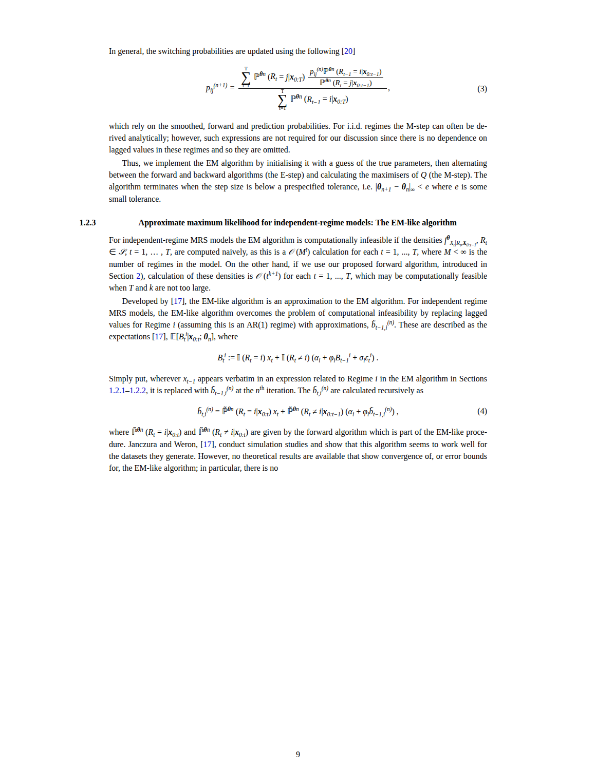In general, the switching probabilities are updated using the following [20]
pij(n+1) = T∑t=1 ℙθn (Rt = j|x0:T) pij(n) ℙθn (Rt−1 = i|x0:t−1) ℙθn (Rt = j|x0:t−1) T∑t=1 ℙθn (Rt−1 = i|x0:T) , (3)
which rely on the smoothed, forward and prediction probabilities. For i.i.d. regimes the M-step can often be derived analytically; however, such expressions are not required for our discussion since there is no dependence on lagged values in these regimes and so they are omitted.
Thus, we implement the EM algorithm by initialising it with a guess of the true parameters, then alternating between the forward and backward algorithms (the E-step) and calculating the maximisers of Q (the M-step). The algorithm terminates when the step size is below a prespecified tolerance, i.e. |θn+1 − θn|∞ < e where e is some small tolerance.
1.2.3 Approximate maximum likelihood for independent-regime models: The EM-like algorithm
For independent-regime MRS models the EM algorithm is computationally infeasible if the densities fθXt|Rt,X0:t−1, Rt ∈ 𝒮, t = 1, … , T, are computed naively, as this is a 𝒪 (Mt) calculation for each t = 1, ..., T, where M < ∞ is the number of regimes in the model. On the other hand, if we use our proposed forward algorithm, introduced in Section 2), calculation of these densities is 𝒪 (tk+1) for each t = 1, ..., T, which may be computationally feasible when T and k are not too large.
Developed by [17], the EM-like algorithm is an approximation to the EM algorithm. For independent regime MRS models, the EM-like algorithm overcomes the problem of computational infeasibility by replacing lagged values for Regime i (assuming this is an AR(1) regime) with approximations, b̃t−1,i(n). These are described as the expectations [17], 𝔼[Bti|x0:t; θn], where
Bti := 𝕀 (Rt = i) xt + 𝕀 (Rt ≠ i) (αi + φiBt−1i + σiεti) .
Simply put, wherever xt−1 appears verbatim in an expression related to Regime i in the EM algorithm in Sections 1.2.1–1.2.2, it is replaced with b̃t−1,i(n) at the nth iteration. The b̃t,i(n) are calculated recursively as
b̃t,i(n) = ℙ̃θn (Rt = i|x0:t) xt + ℙ̃θn (Rt ≠ i|x0:t−1) (αi + φib̃t−1,i(n)) , (4)
where ℙ̃θn (Rt = i|x0:t) and ℙ̃θn (Rt ≠ i|x0:t) are given by the forward algorithm which is part of the EM-like procedure. Janczura and Weron, [17], conduct simulation studies and show that this algorithm seems to work well for the datasets they generate. However, no theoretical results are available that show convergence of, or error bounds for, the EM-like algorithm; in particular, there is no
9